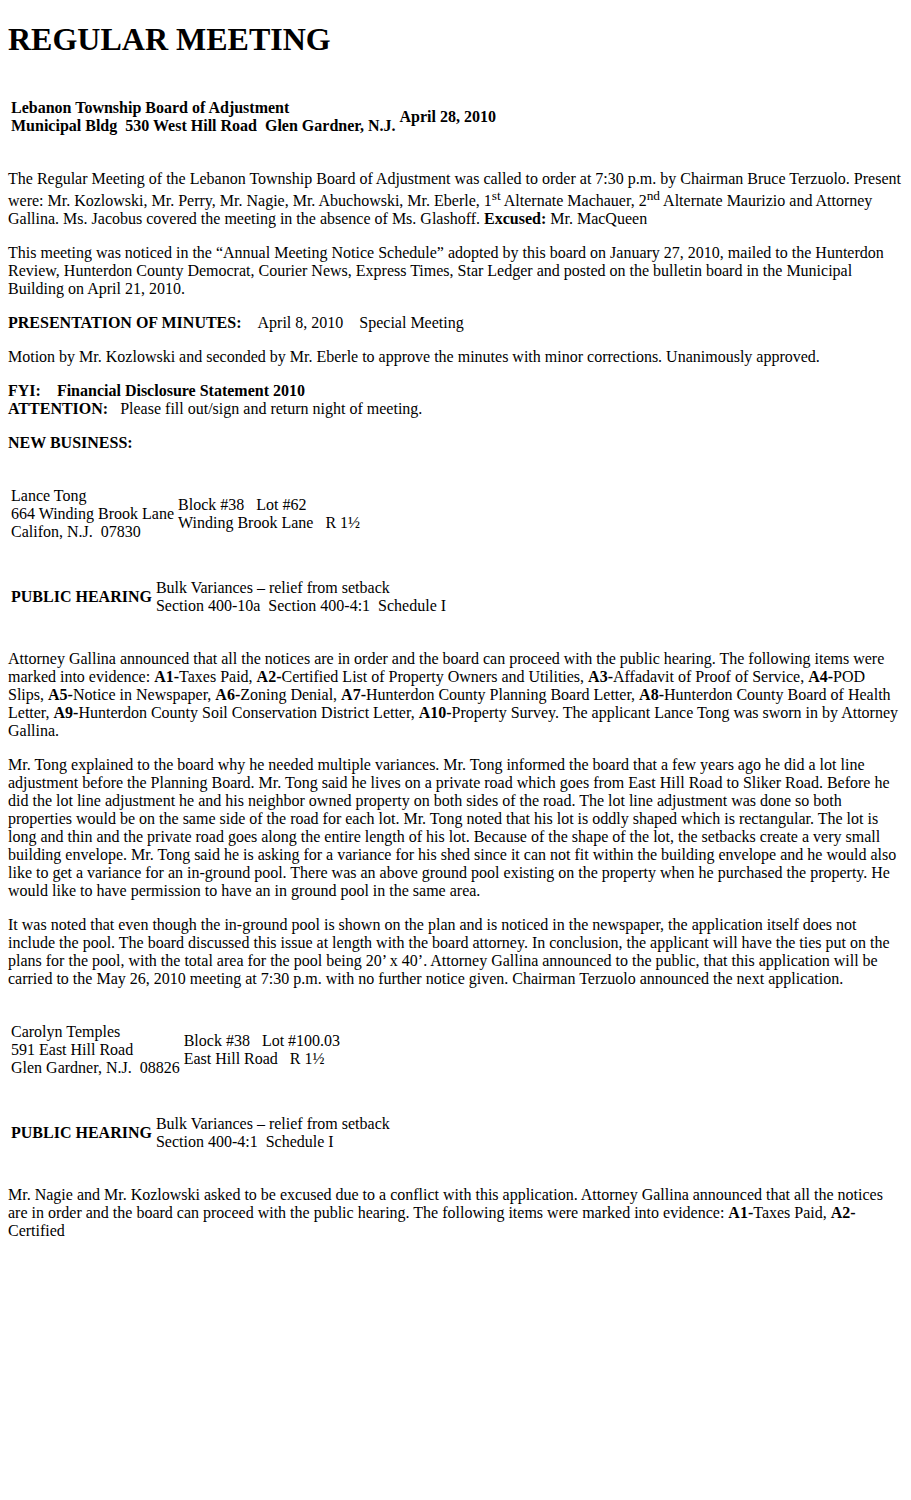REGULAR MEETING
| Lebanon Township Board of Adjustment Municipal Bldg 530 West Hill Road Glen Gardner, N.J. | April 28, 2010 |
The Regular Meeting of the Lebanon Township Board of Adjustment was called to order at 7:30 p.m. by Chairman Bruce Terzuolo. Present were: Mr. Kozlowski, Mr. Perry, Mr. Nagie, Mr. Abuchowski, Mr. Eberle, 1st Alternate Machauer, 2nd Alternate Maurizio and Attorney Gallina. Ms. Jacobus covered the meeting in the absence of Ms. Glashoff. Excused: Mr. MacQueen
This meeting was noticed in the “Annual Meeting Notice Schedule” adopted by this board on January 27, 2010, mailed to the Hunterdon Review, Hunterdon County Democrat, Courier News, Express Times, Star Ledger and posted on the bulletin board in the Municipal Building on April 21, 2010.
PRESENTATION OF MINUTES: April 8, 2010 Special Meeting
Motion by Mr. Kozlowski and seconded by Mr. Eberle to approve the minutes with minor corrections. Unanimously approved.
FYI: Financial Disclosure Statement 2010
ATTENTION: Please fill out/sign and return night of meeting.
NEW BUSINESS:
| Lance Tong 664 Winding Brook Lane Califon, N.J. 07830 | Block #38 Lot #62 Winding Brook Lane R 1½ |
| PUBLIC HEARING | Bulk Variances – relief from setback Section 400-10a Section 400-4:1 Schedule I |
Attorney Gallina announced that all the notices are in order and the board can proceed with the public hearing. The following items were marked into evidence: A1-Taxes Paid, A2-Certified List of Property Owners and Utilities, A3-Affadavit of Proof of Service, A4-POD Slips, A5-Notice in Newspaper, A6-Zoning Denial, A7-Hunterdon County Planning Board Letter, A8-Hunterdon County Board of Health Letter, A9-Hunterdon County Soil Conservation District Letter, A10-Property Survey. The applicant Lance Tong was sworn in by Attorney Gallina.
Mr. Tong explained to the board why he needed multiple variances. Mr. Tong informed the board that a few years ago he did a lot line adjustment before the Planning Board. Mr. Tong said he lives on a private road which goes from East Hill Road to Sliker Road. Before he did the lot line adjustment he and his neighbor owned property on both sides of the road. The lot line adjustment was done so both properties would be on the same side of the road for each lot. Mr. Tong noted that his lot is oddly shaped which is rectangular. The lot is long and thin and the private road goes along the entire length of his lot. Because of the shape of the lot, the setbacks create a very small building envelope. Mr. Tong said he is asking for a variance for his shed since it can not fit within the building envelope and he would also like to get a variance for an in-ground pool. There was an above ground pool existing on the property when he purchased the property. He would like to have permission to have an in ground pool in the same area.
It was noted that even though the in-ground pool is shown on the plan and is noticed in the newspaper, the application itself does not include the pool. The board discussed this issue at length with the board attorney. In conclusion, the applicant will have the ties put on the plans for the pool, with the total area for the pool being 20’ x 40’. Attorney Gallina announced to the public, that this application will be carried to the May 26, 2010 meeting at 7:30 p.m. with no further notice given. Chairman Terzuolo announced the next application.
| Carolyn Temples 591 East Hill Road Glen Gardner, N.J. 08826 | Block #38 Lot #100.03 East Hill Road R 1½ |
| PUBLIC HEARING | Bulk Variances – relief from setback Section 400-4:1 Schedule I |
Mr. Nagie and Mr. Kozlowski asked to be excused due to a conflict with this application. Attorney Gallina announced that all the notices are in order and the board can proceed with the public hearing. The following items were marked into evidence: A1-Taxes Paid, A2-Certified